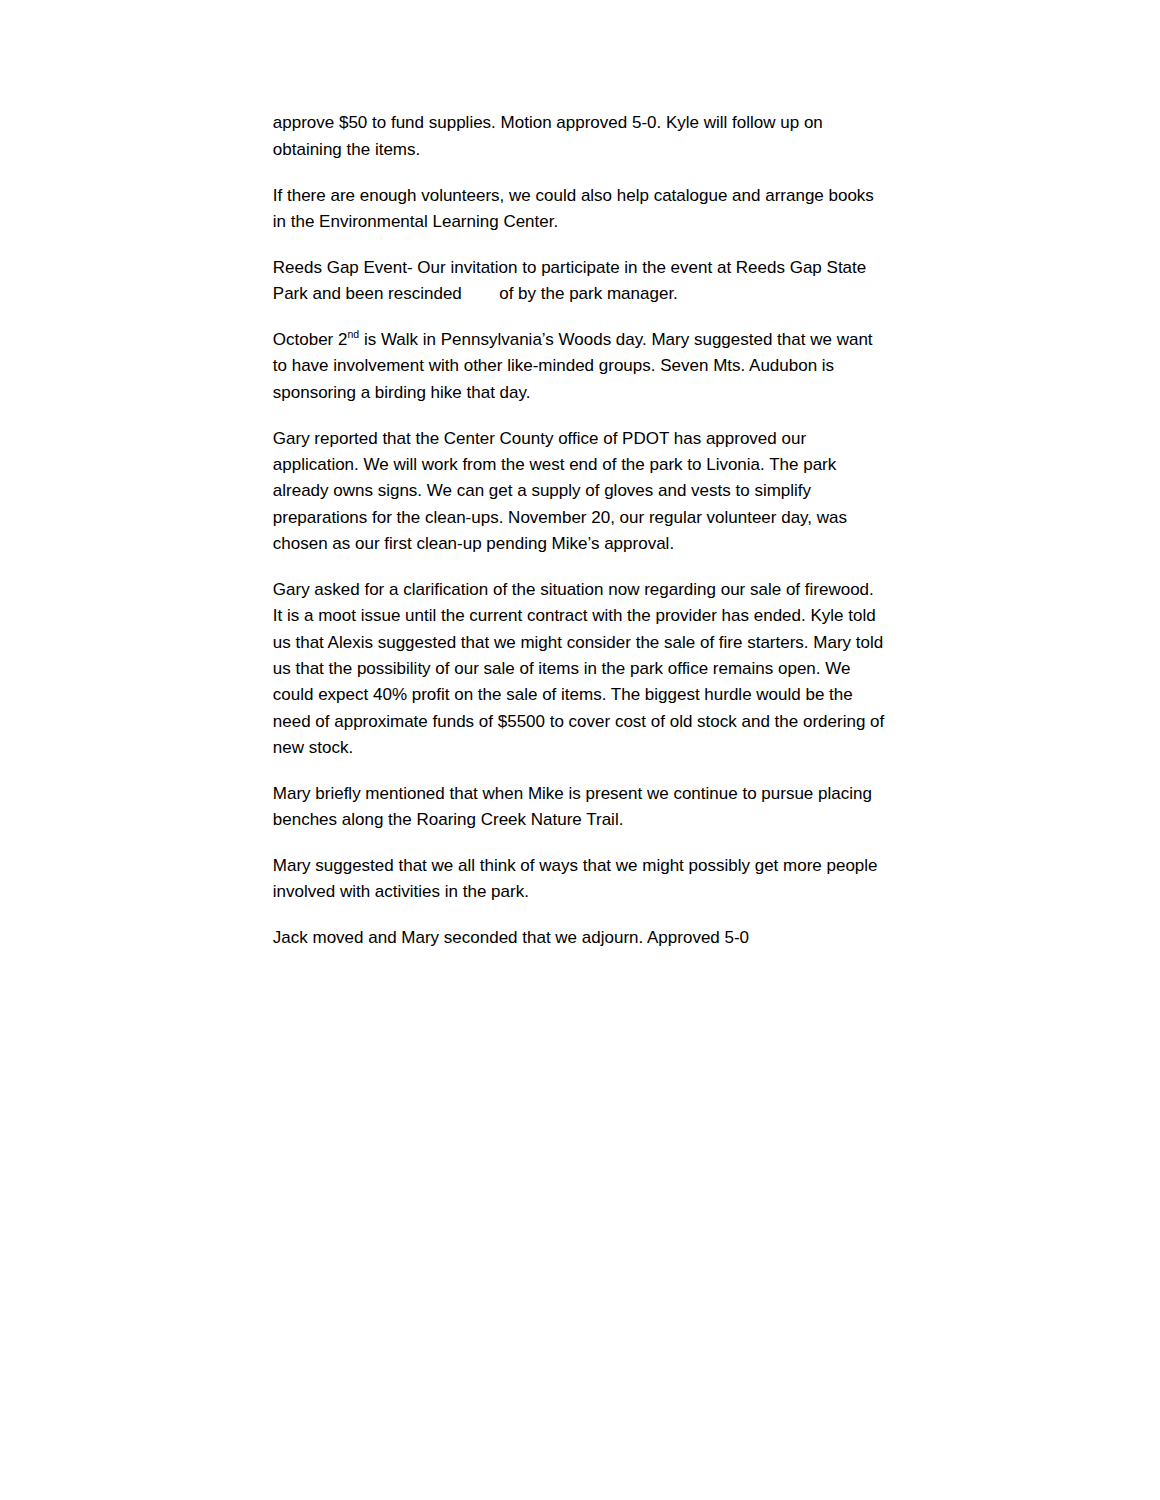approve $50 to fund supplies. Motion approved 5-0. Kyle will follow up on obtaining the items.
If there are enough volunteers, we could also help catalogue and arrange books in the Environmental Learning Center.
Reeds Gap Event- Our invitation to participate in the event at Reeds Gap State Park and been rescinded of by the park manager.
October 2nd is Walk in Pennsylvania’s Woods day. Mary suggested that we want to have involvement with other like-minded groups. Seven Mts. Audubon is sponsoring a birding hike that day.
Gary reported that the Center County office of PDOT has approved our application. We will work from the west end of the park to Livonia. The park already owns signs. We can get a supply of gloves and vests to simplify preparations for the clean-ups. November 20, our regular volunteer day, was chosen as our first clean-up pending Mike’s approval.
Gary asked for a clarification of the situation now regarding our sale of firewood. It is a moot issue until the current contract with the provider has ended. Kyle told us that Alexis suggested that we might consider the sale of fire starters. Mary told us that the possibility of our sale of items in the park office remains open. We could expect 40% profit on the sale of items. The biggest hurdle would be the need of approximate funds of $5500 to cover cost of old stock and the ordering of new stock.
Mary briefly mentioned that when Mike is present we continue to pursue placing benches along the Roaring Creek Nature Trail.
Mary suggested that we all think of ways that we might possibly get more people involved with activities in the park.
Jack moved and Mary seconded that we adjourn. Approved 5-0